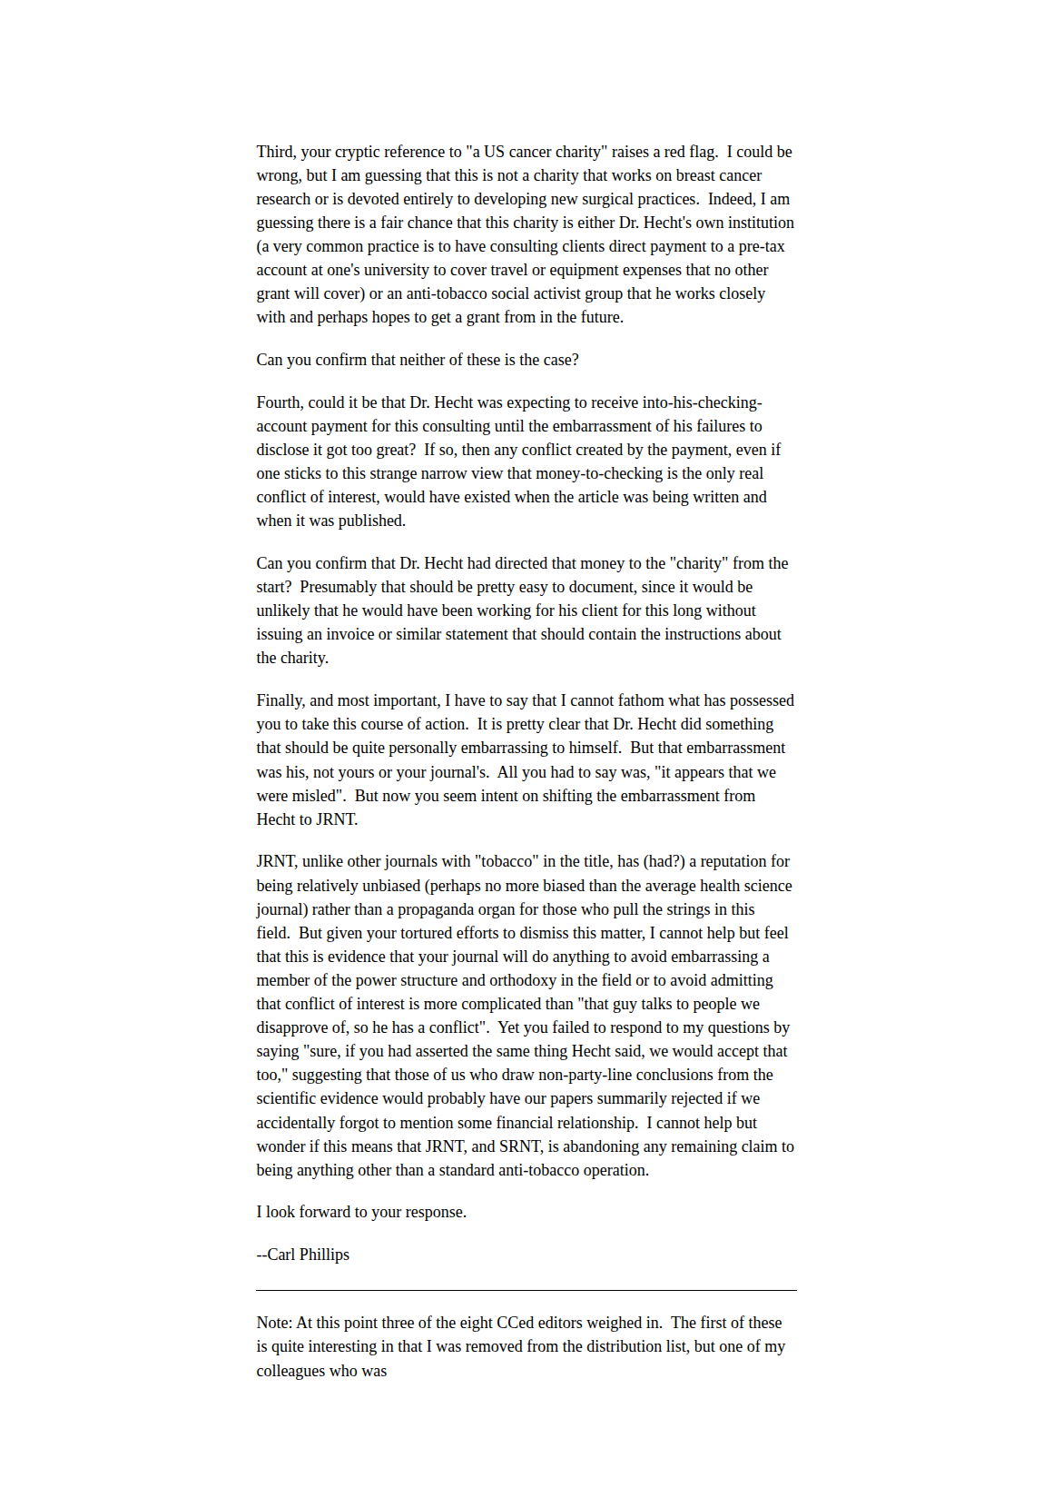Third, your cryptic reference to "a US cancer charity" raises a red flag. I could be wrong, but I am guessing that this is not a charity that works on breast cancer research or is devoted entirely to developing new surgical practices. Indeed, I am guessing there is a fair chance that this charity is either Dr. Hecht's own institution (a very common practice is to have consulting clients direct payment to a pre-tax account at one's university to cover travel or equipment expenses that no other grant will cover) or an anti-tobacco social activist group that he works closely with and perhaps hopes to get a grant from in the future.
Can you confirm that neither of these is the case?
Fourth, could it be that Dr. Hecht was expecting to receive into-his-checking-account payment for this consulting until the embarrassment of his failures to disclose it got too great? If so, then any conflict created by the payment, even if one sticks to this strange narrow view that money-to-checking is the only real conflict of interest, would have existed when the article was being written and when it was published.
Can you confirm that Dr. Hecht had directed that money to the "charity" from the start? Presumably that should be pretty easy to document, since it would be unlikely that he would have been working for his client for this long without issuing an invoice or similar statement that should contain the instructions about the charity.
Finally, and most important, I have to say that I cannot fathom what has possessed you to take this course of action. It is pretty clear that Dr. Hecht did something that should be quite personally embarrassing to himself. But that embarrassment was his, not yours or your journal's. All you had to say was, "it appears that we were misled". But now you seem intent on shifting the embarrassment from Hecht to JRNT.
JRNT, unlike other journals with "tobacco" in the title, has (had?) a reputation for being relatively unbiased (perhaps no more biased than the average health science journal) rather than a propaganda organ for those who pull the strings in this field. But given your tortured efforts to dismiss this matter, I cannot help but feel that this is evidence that your journal will do anything to avoid embarrassing a member of the power structure and orthodoxy in the field or to avoid admitting that conflict of interest is more complicated than "that guy talks to people we disapprove of, so he has a conflict". Yet you failed to respond to my questions by saying "sure, if you had asserted the same thing Hecht said, we would accept that too," suggesting that those of us who draw non-party-line conclusions from the scientific evidence would probably have our papers summarily rejected if we accidentally forgot to mention some financial relationship. I cannot help but wonder if this means that JRNT, and SRNT, is abandoning any remaining claim to being anything other than a standard anti-tobacco operation.
I look forward to your response.
--Carl Phillips
Note: At this point three of the eight CCed editors weighed in. The first of these is quite interesting in that I was removed from the distribution list, but one of my colleagues who was